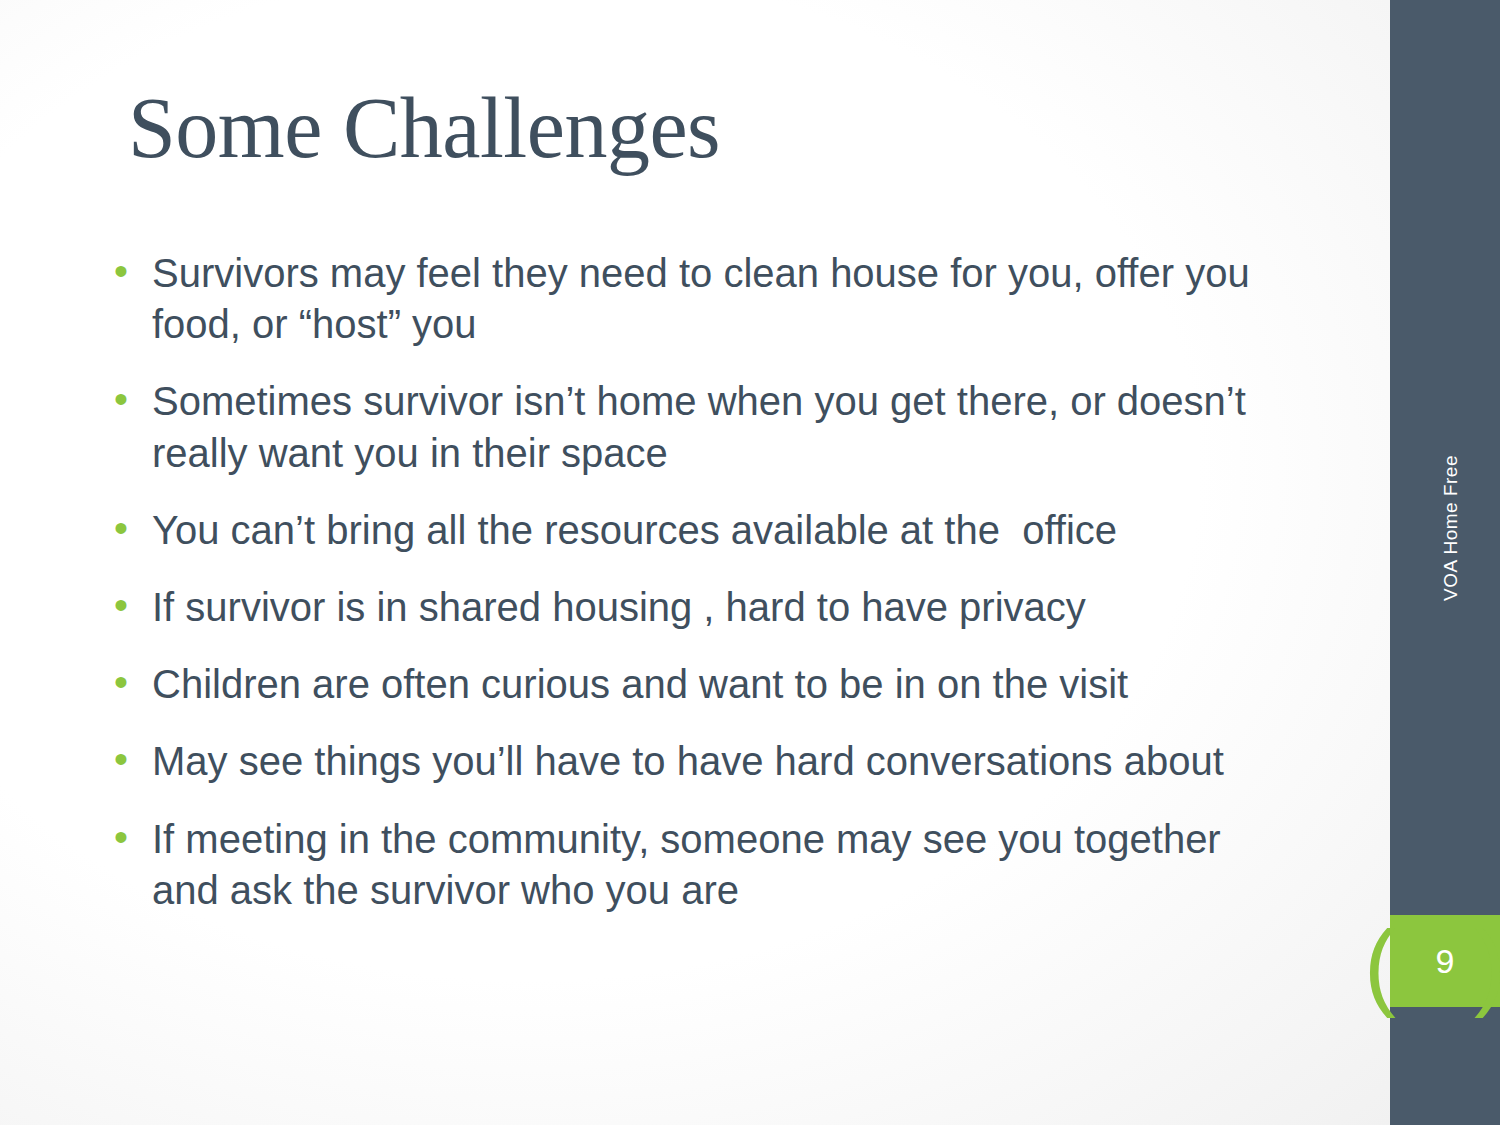VOA Home Free
9
(
)
Some Challenges
Survivors may feel they need to clean house for you, offer you food, or “host” you
Sometimes survivor isn’t home when you get there, or doesn’t really want you in their space
You can’t bring all the resources available at the office
If survivor is in shared housing , hard to have privacy
Children are often curious and want to be in on the visit
May see things you’ll have to have hard conversations about
If meeting in the community, someone may see you together and ask the survivor who you are